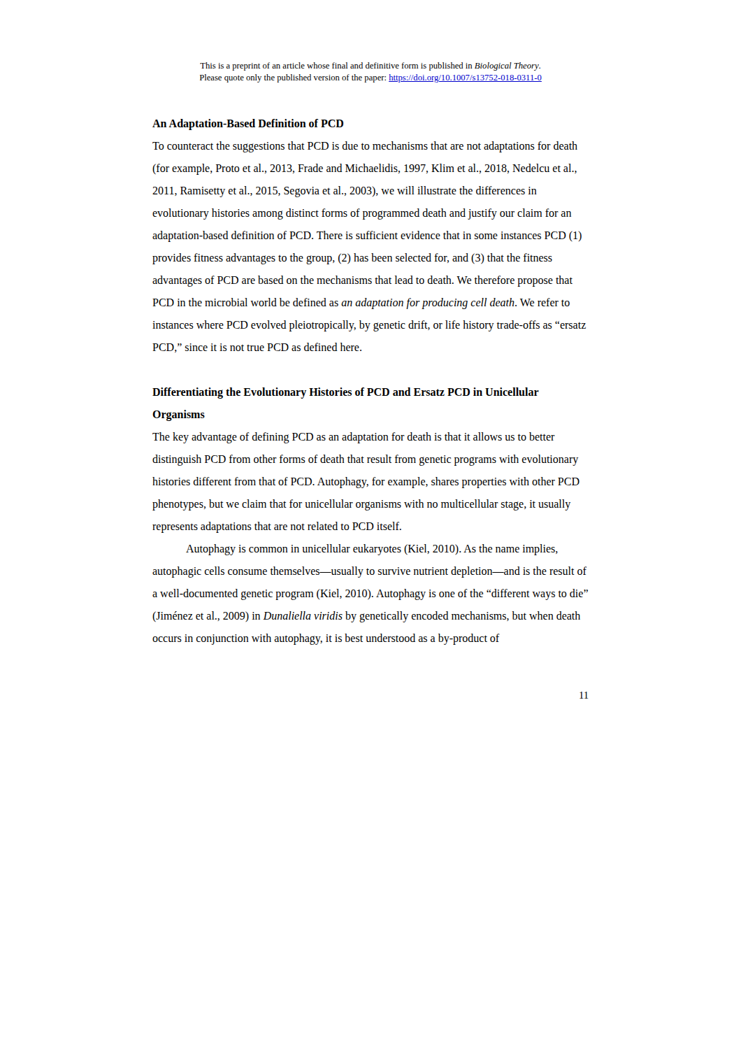This is a preprint of an article whose final and definitive form is published in Biological Theory.
Please quote only the published version of the paper: https://doi.org/10.1007/s13752-018-0311-0
An Adaptation-Based Definition of PCD
To counteract the suggestions that PCD is due to mechanisms that are not adaptations for death (for example, Proto et al., 2013, Frade and Michaelidis, 1997, Klim et al., 2018, Nedelcu et al., 2011, Ramisetty et al., 2015, Segovia et al., 2003), we will illustrate the differences in evolutionary histories among distinct forms of programmed death and justify our claim for an adaptation-based definition of PCD. There is sufficient evidence that in some instances PCD (1) provides fitness advantages to the group, (2) has been selected for, and (3) that the fitness advantages of PCD are based on the mechanisms that lead to death. We therefore propose that PCD in the microbial world be defined as an adaptation for producing cell death. We refer to instances where PCD evolved pleiotropically, by genetic drift, or life history trade-offs as “ersatz PCD,” since it is not true PCD as defined here.
Differentiating the Evolutionary Histories of PCD and Ersatz PCD in Unicellular Organisms
The key advantage of defining PCD as an adaptation for death is that it allows us to better distinguish PCD from other forms of death that result from genetic programs with evolutionary histories different from that of PCD. Autophagy, for example, shares properties with other PCD phenotypes, but we claim that for unicellular organisms with no multicellular stage, it usually represents adaptations that are not related to PCD itself.
Autophagy is common in unicellular eukaryotes (Kiel, 2010). As the name implies, autophagic cells consume themselves—usually to survive nutrient depletion—and is the result of a well-documented genetic program (Kiel, 2010). Autophagy is one of the “different ways to die” (Jiménez et al., 2009) in Dunaliella viridis by genetically encoded mechanisms, but when death occurs in conjunction with autophagy, it is best understood as a by-product of
11